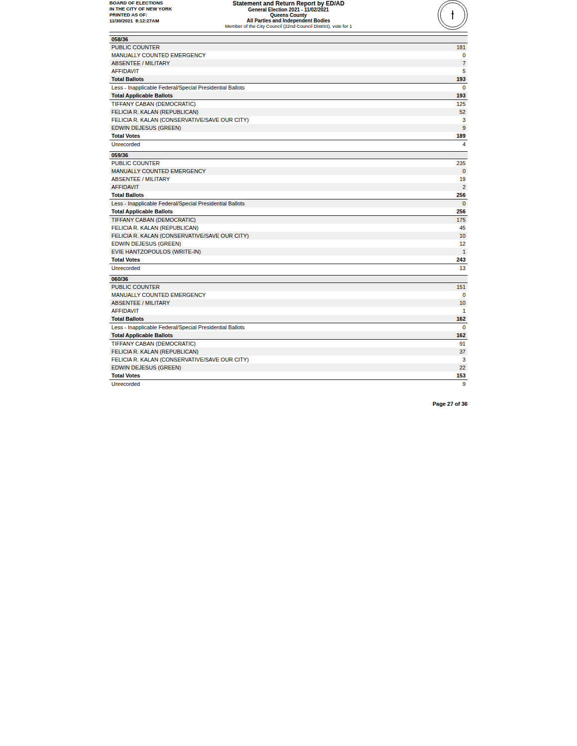BOARD OF ELECTIONS
IN THE CITY OF NEW YORK
PRINTED AS OF:
11/30/2021 8:12:27AM
Statement and Return Report by ED/AD
General Election 2021 - 11/02/2021
Queens County
All Parties and Independent Bodies
Member of the City Council (22nd Council District), vote for 1
058/36
| PUBLIC COUNTER | 181 |
| MANUALLY COUNTED EMERGENCY | 0 |
| ABSENTEE / MILITARY | 7 |
| AFFIDAVIT | 5 |
| Total Ballots | 193 |
| Less - Inapplicable Federal/Special Presidential Ballots | 0 |
| Total Applicable Ballots | 193 |
| TIFFANY CABAN (DEMOCRATIC) | 125 |
| FELICIA R. KALAN (REPUBLICAN) | 52 |
| FELICIA R. KALAN (CONSERVATIVE/SAVE OUR CITY) | 3 |
| EDWIN DEJESUS (GREEN) | 9 |
| Total Votes | 189 |
| Unrecorded | 4 |
059/36
| PUBLIC COUNTER | 235 |
| MANUALLY COUNTED EMERGENCY | 0 |
| ABSENTEE / MILITARY | 19 |
| AFFIDAVIT | 2 |
| Total Ballots | 256 |
| Less - Inapplicable Federal/Special Presidential Ballots | 0 |
| Total Applicable Ballots | 256 |
| TIFFANY CABAN (DEMOCRATIC) | 175 |
| FELICIA R. KALAN (REPUBLICAN) | 45 |
| FELICIA R. KALAN (CONSERVATIVE/SAVE OUR CITY) | 10 |
| EDWIN DEJESUS (GREEN) | 12 |
| EVIE HANTZOPOULOS (WRITE-IN) | 1 |
| Total Votes | 243 |
| Unrecorded | 13 |
060/36
| PUBLIC COUNTER | 151 |
| MANUALLY COUNTED EMERGENCY | 0 |
| ABSENTEE / MILITARY | 10 |
| AFFIDAVIT | 1 |
| Total Ballots | 162 |
| Less - Inapplicable Federal/Special Presidential Ballots | 0 |
| Total Applicable Ballots | 162 |
| TIFFANY CABAN (DEMOCRATIC) | 91 |
| FELICIA R. KALAN (REPUBLICAN) | 37 |
| FELICIA R. KALAN (CONSERVATIVE/SAVE OUR CITY) | 3 |
| EDWIN DEJESUS (GREEN) | 22 |
| Total Votes | 153 |
| Unrecorded | 9 |
Page 27 of 36